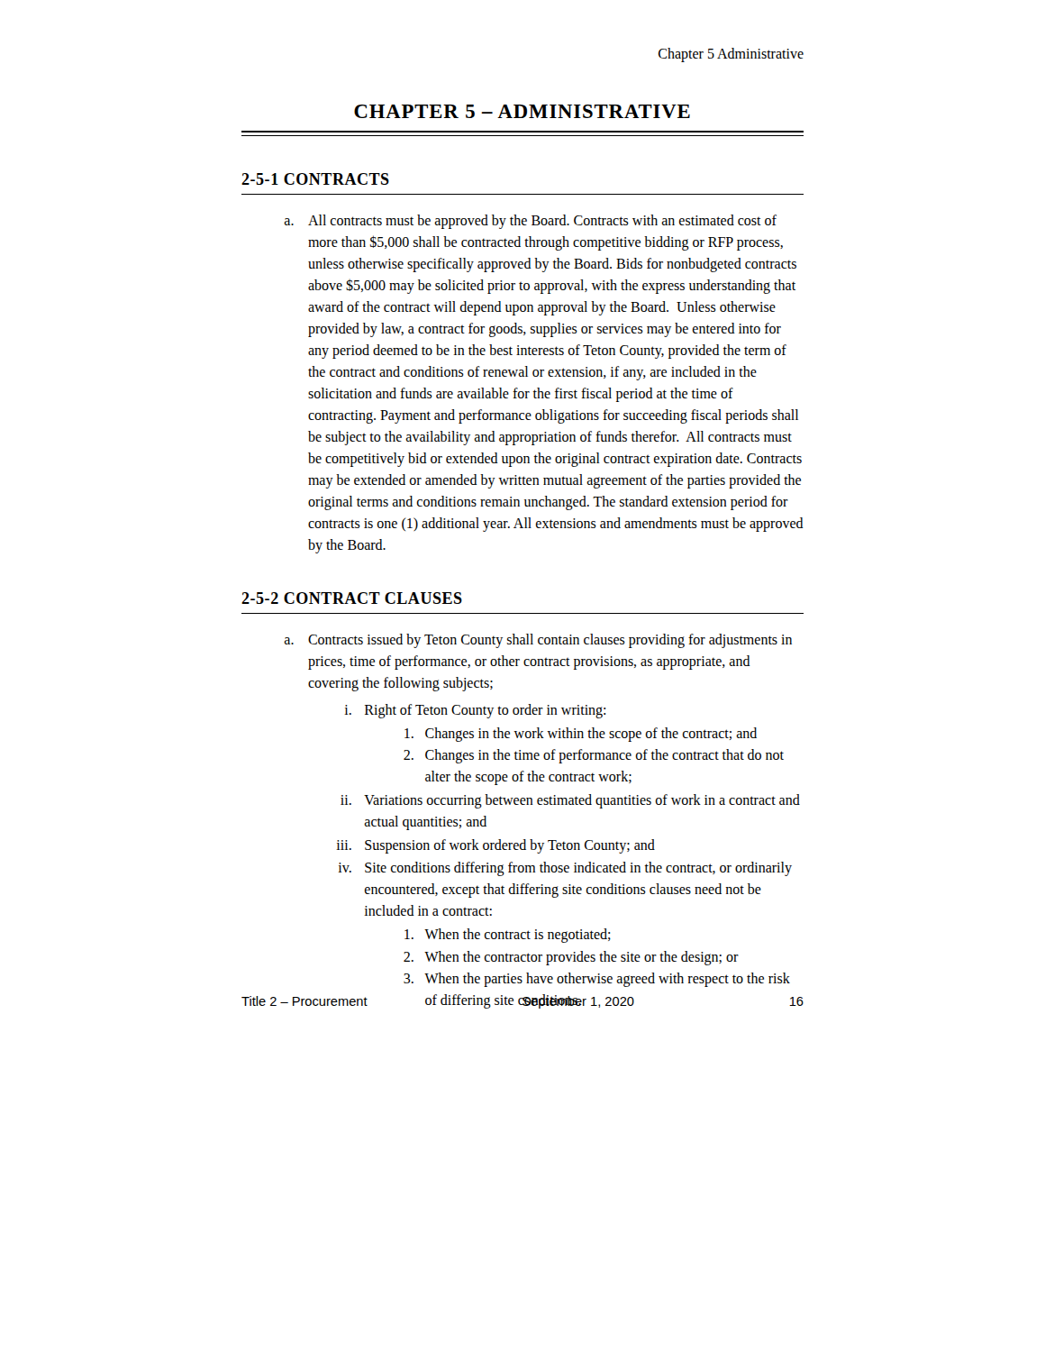Chapter 5 Administrative
CHAPTER 5 – ADMINISTRATIVE
2-5-1 CONTRACTS
All contracts must be approved by the Board. Contracts with an estimated cost of more than $5,000 shall be contracted through competitive bidding or RFP process, unless otherwise specifically approved by the Board. Bids for nonbudgeted contracts above $5,000 may be solicited prior to approval, with the express understanding that award of the contract will depend upon approval by the Board. Unless otherwise provided by law, a contract for goods, supplies or services may be entered into for any period deemed to be in the best interests of Teton County, provided the term of the contract and conditions of renewal or extension, if any, are included in the solicitation and funds are available for the first fiscal period at the time of contracting. Payment and performance obligations for succeeding fiscal periods shall be subject to the availability and appropriation of funds therefor. All contracts must be competitively bid or extended upon the original contract expiration date. Contracts may be extended or amended by written mutual agreement of the parties provided the original terms and conditions remain unchanged. The standard extension period for contracts is one (1) additional year. All extensions and amendments must be approved by the Board.
2-5-2 CONTRACT CLAUSES
Contracts issued by Teton County shall contain clauses providing for adjustments in prices, time of performance, or other contract provisions, as appropriate, and covering the following subjects;
Right of Teton County to order in writing:
Changes in the work within the scope of the contract; and
Changes in the time of performance of the contract that do not alter the scope of the contract work;
Variations occurring between estimated quantities of work in a contract and actual quantities; and
Suspension of work ordered by Teton County; and
Site conditions differing from those indicated in the contract, or ordinarily encountered, except that differing site conditions clauses need not be included in a contract:
When the contract is negotiated;
When the contractor provides the site or the design; or
When the parties have otherwise agreed with respect to the risk of differing site conditions.
Title 2 – Procurement
September 1, 2020
16